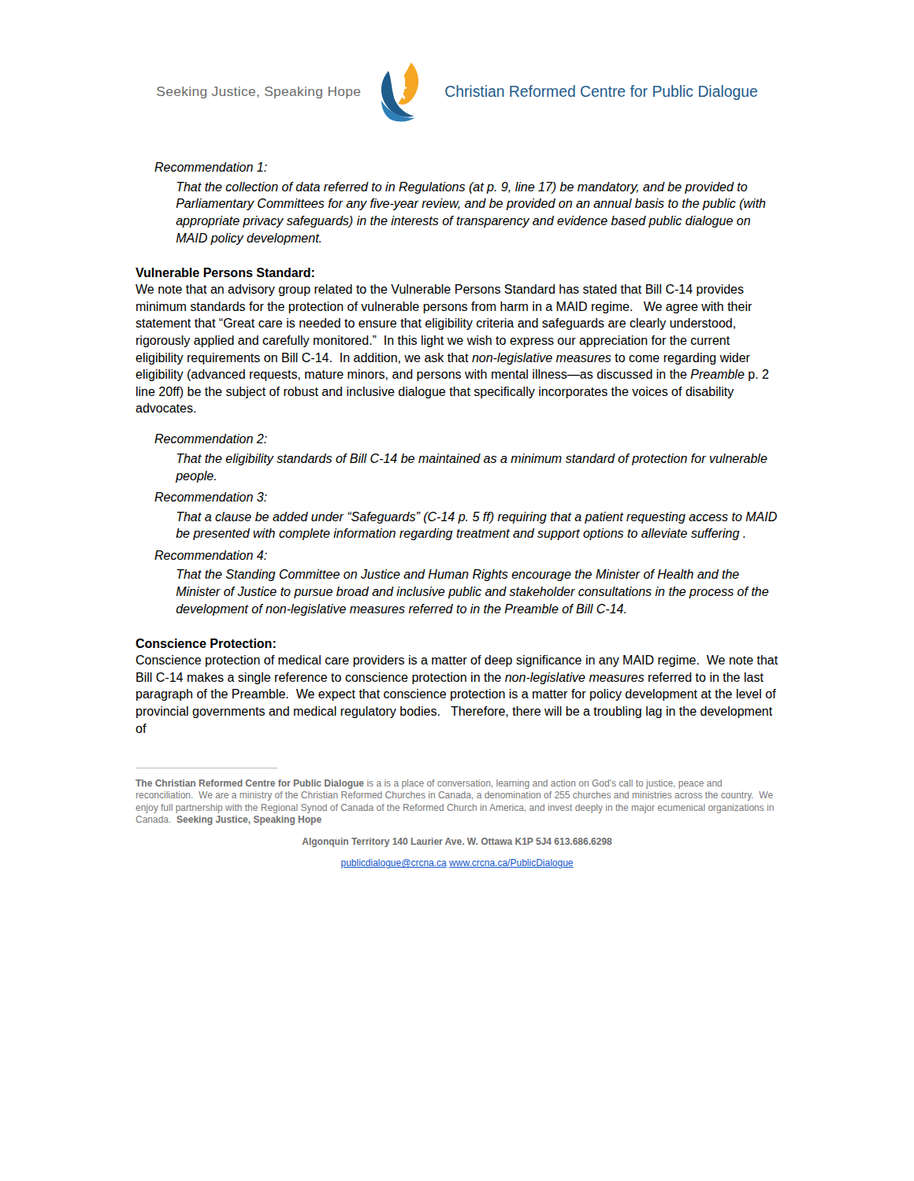Seeking Justice, Speaking Hope
Christian Reformed Centre for Public Dialogue
Recommendation 1:
That the collection of data referred to in Regulations (at p. 9, line 17) be mandatory, and be provided to Parliamentary Committees for any five-year review, and be provided on an annual basis to the public (with appropriate privacy safeguards) in the interests of transparency and evidence based public dialogue on MAID policy development.
Vulnerable Persons Standard:
We note that an advisory group related to the Vulnerable Persons Standard has stated that Bill C-14 provides minimum standards for the protection of vulnerable persons from harm in a MAID regime. We agree with their statement that “Great care is needed to ensure that eligibility criteria and safeguards are clearly understood, rigorously applied and carefully monitored.” In this light we wish to express our appreciation for the current eligibility requirements on Bill C-14. In addition, we ask that non-legislative measures to come regarding wider eligibility (advanced requests, mature minors, and persons with mental illness—as discussed in the Preamble p. 2 line 20ff) be the subject of robust and inclusive dialogue that specifically incorporates the voices of disability advocates.
Recommendation 2:
That the eligibility standards of Bill C-14 be maintained as a minimum standard of protection for vulnerable people.
Recommendation 3:
That a clause be added under “Safeguards” (C-14 p. 5 ff) requiring that a patient requesting access to MAID be presented with complete information regarding treatment and support options to alleviate suffering .
Recommendation 4:
That the Standing Committee on Justice and Human Rights encourage the Minister of Health and the Minister of Justice to pursue broad and inclusive public and stakeholder consultations in the process of the development of non-legislative measures referred to in the Preamble of Bill C-14.
Conscience Protection:
Conscience protection of medical care providers is a matter of deep significance in any MAID regime. We note that Bill C-14 makes a single reference to conscience protection in the non-legislative measures referred to in the last paragraph of the Preamble. We expect that conscience protection is a matter for policy development at the level of provincial governments and medical regulatory bodies. Therefore, there will be a troubling lag in the development of
The Christian Reformed Centre for Public Dialogue is a is a place of conversation, learning and action on God’s call to justice, peace and reconciliation. We are a ministry of the Christian Reformed Churches in Canada, a denomination of 255 churches and ministries across the country. We enjoy full partnership with the Regional Synod of Canada of the Reformed Church in America, and invest deeply in the major ecumenical organizations in Canada. Seeking Justice, Speaking Hope
Algonquin Territory 140 Laurier Ave. W. Ottawa K1P 5J4 613.686.6298
publicdialogue@crcna.ca www.crcna.ca/PublicDialogue